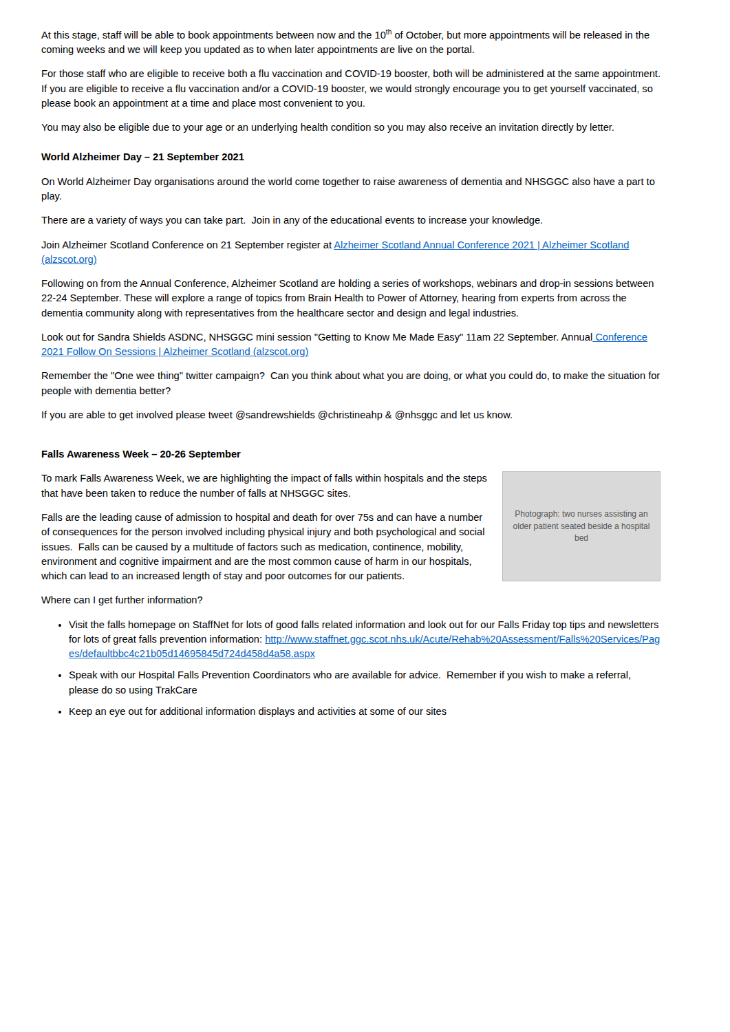At this stage, staff will be able to book appointments between now and the 10th of October, but more appointments will be released in the coming weeks and we will keep you updated as to when later appointments are live on the portal.
For those staff who are eligible to receive both a flu vaccination and COVID-19 booster, both will be administered at the same appointment. If you are eligible to receive a flu vaccination and/or a COVID-19 booster, we would strongly encourage you to get yourself vaccinated, so please book an appointment at a time and place most convenient to you.
You may also be eligible due to your age or an underlying health condition so you may also receive an invitation directly by letter.
World Alzheimer Day – 21 September 2021
On World Alzheimer Day organisations around the world come together to raise awareness of dementia and NHSGGC also have a part to play.
There are a variety of ways you can take part. Join in any of the educational events to increase your knowledge.
Join Alzheimer Scotland Conference on 21 September register at Alzheimer Scotland Annual Conference 2021 | Alzheimer Scotland (alzscot.org)
Following on from the Annual Conference, Alzheimer Scotland are holding a series of workshops, webinars and drop-in sessions between 22-24 September. These will explore a range of topics from Brain Health to Power of Attorney, hearing from experts from across the dementia community along with representatives from the healthcare sector and design and legal industries.
Look out for Sandra Shields ASDNC, NHSGGC mini session "Getting to Know Me Made Easy" 11am 22 September. Annual Conference 2021 Follow On Sessions | Alzheimer Scotland (alzscot.org)
Remember the "One wee thing" twitter campaign? Can you think about what you are doing, or what you could do, to make the situation for people with dementia better?
If you are able to get involved please tweet @sandrewshields @christineahp & @nhsggc and let us know.
Falls Awareness Week – 20-26 September
Photograph: two nurses assisting an older patient seated beside a hospital bed
To mark Falls Awareness Week, we are highlighting the impact of falls within hospitals and the steps that have been taken to reduce the number of falls at NHSGGC sites.
Falls are the leading cause of admission to hospital and death for over 75s and can have a number of consequences for the person involved including physical injury and both psychological and social issues. Falls can be caused by a multitude of factors such as medication, continence, mobility, environment and cognitive impairment and are the most common cause of harm in our hospitals, which can lead to an increased length of stay and poor outcomes for our patients.
Where can I get further information?
Visit the falls homepage on StaffNet for lots of good falls related information and look out for our Falls Friday top tips and newsletters for lots of great falls prevention information: http://www.staffnet.ggc.scot.nhs.uk/Acute/Rehab%20Assessment/Falls%20Services/Pages/defaultbbc4c21b05d14695845d724d458d4a58.aspx
Speak with our Hospital Falls Prevention Coordinators who are available for advice. Remember if you wish to make a referral, please do so using TrakCare
Keep an eye out for additional information displays and activities at some of our sites